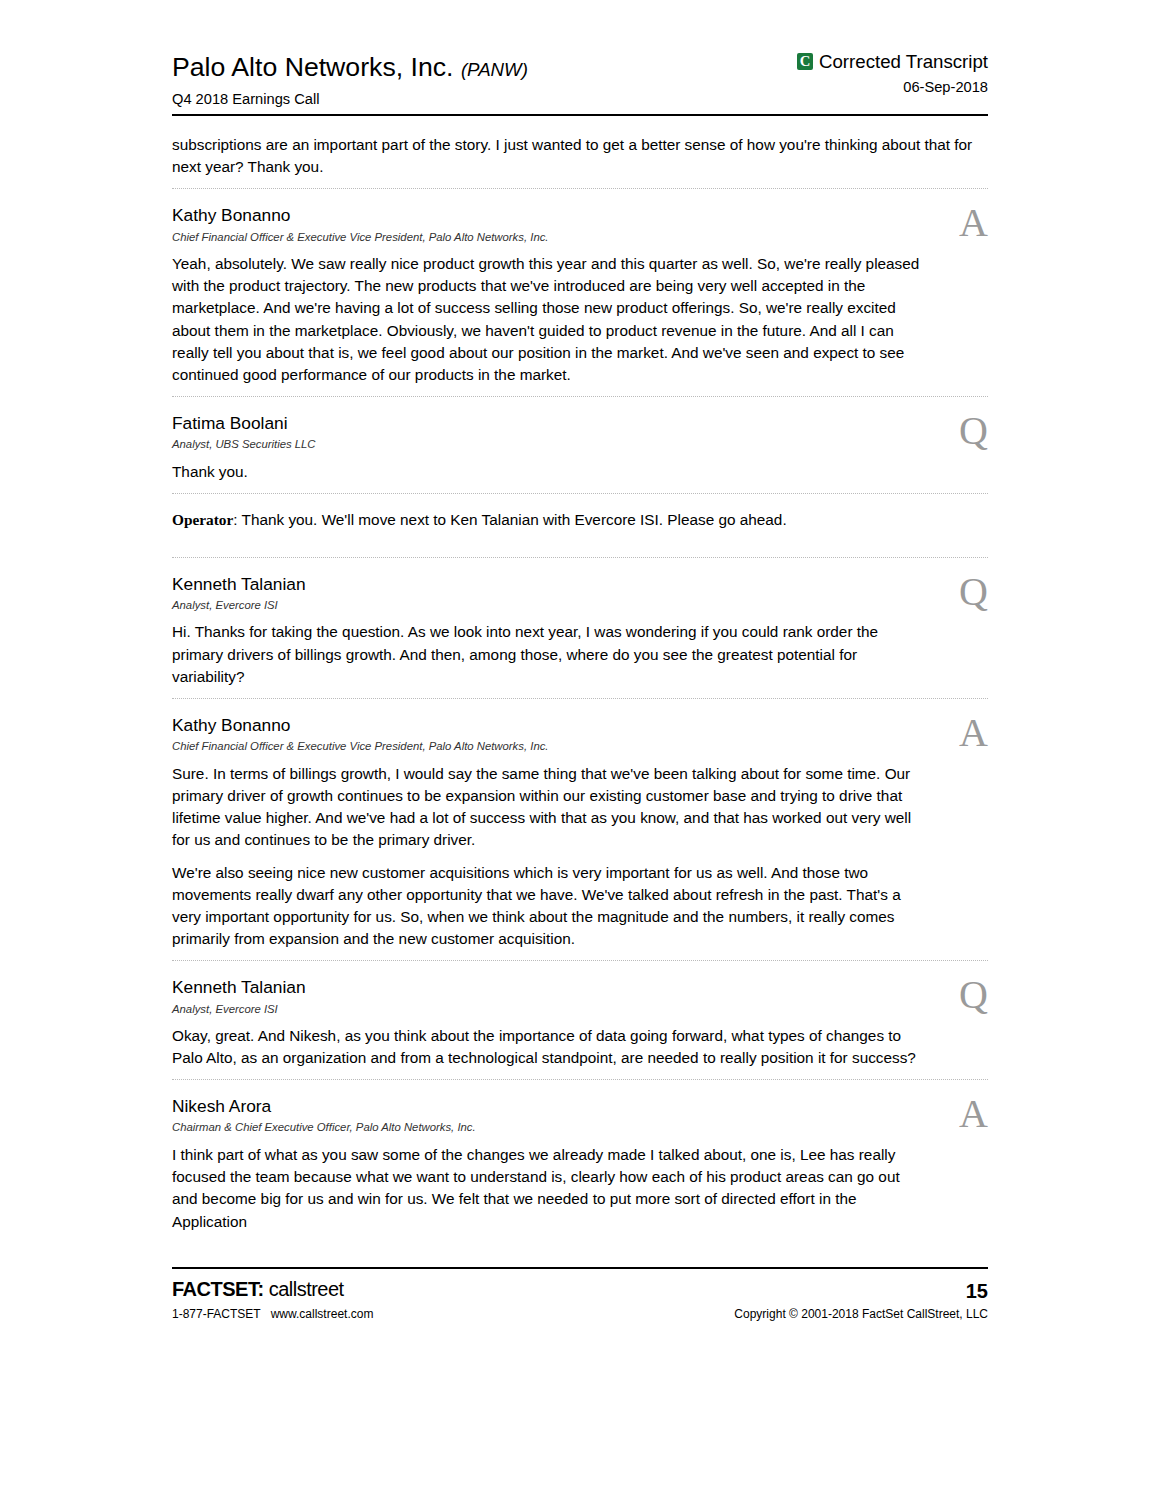Palo Alto Networks, Inc. (PANW)
Q4 2018 Earnings Call
C Corrected Transcript
06-Sep-2018
subscriptions are an important part of the story. I just wanted to get a better sense of how you're thinking about that for next year? Thank you.
A
Kathy Bonanno
Chief Financial Officer & Executive Vice President, Palo Alto Networks, Inc.
Yeah, absolutely. We saw really nice product growth this year and this quarter as well. So, we're really pleased with the product trajectory. The new products that we've introduced are being very well accepted in the marketplace. And we're having a lot of success selling those new product offerings. So, we're really excited about them in the marketplace. Obviously, we haven't guided to product revenue in the future. And all I can really tell you about that is, we feel good about our position in the market. And we've seen and expect to see continued good performance of our products in the market.
Q
Fatima Boolani
Analyst, UBS Securities LLC
Thank you.
Operator: Thank you. We'll move next to Ken Talanian with Evercore ISI. Please go ahead.
Q
Kenneth Talanian
Analyst, Evercore ISI
Hi. Thanks for taking the question. As we look into next year, I was wondering if you could rank order the primary drivers of billings growth. And then, among those, where do you see the greatest potential for variability?
A
Kathy Bonanno
Chief Financial Officer & Executive Vice President, Palo Alto Networks, Inc.
Sure. In terms of billings growth, I would say the same thing that we've been talking about for some time. Our primary driver of growth continues to be expansion within our existing customer base and trying to drive that lifetime value higher. And we've had a lot of success with that as you know, and that has worked out very well for us and continues to be the primary driver.
We're also seeing nice new customer acquisitions which is very important for us as well. And those two movements really dwarf any other opportunity that we have. We've talked about refresh in the past. That's a very important opportunity for us. So, when we think about the magnitude and the numbers, it really comes primarily from expansion and the new customer acquisition.
Q
Kenneth Talanian
Analyst, Evercore ISI
Okay, great. And Nikesh, as you think about the importance of data going forward, what types of changes to Palo Alto, as an organization and from a technological standpoint, are needed to really position it for success?
A
Nikesh Arora
Chairman & Chief Executive Officer, Palo Alto Networks, Inc.
I think part of what as you saw some of the changes we already made I talked about, one is, Lee has really focused the team because what we want to understand is, clearly how each of his product areas can go out and become big for us and win for us. We felt that we needed to put more sort of directed effort in the Application
FACTSET: callstreet
1-877-FACTSET www.callstreet.com
15
Copyright © 2001-2018 FactSet CallStreet, LLC